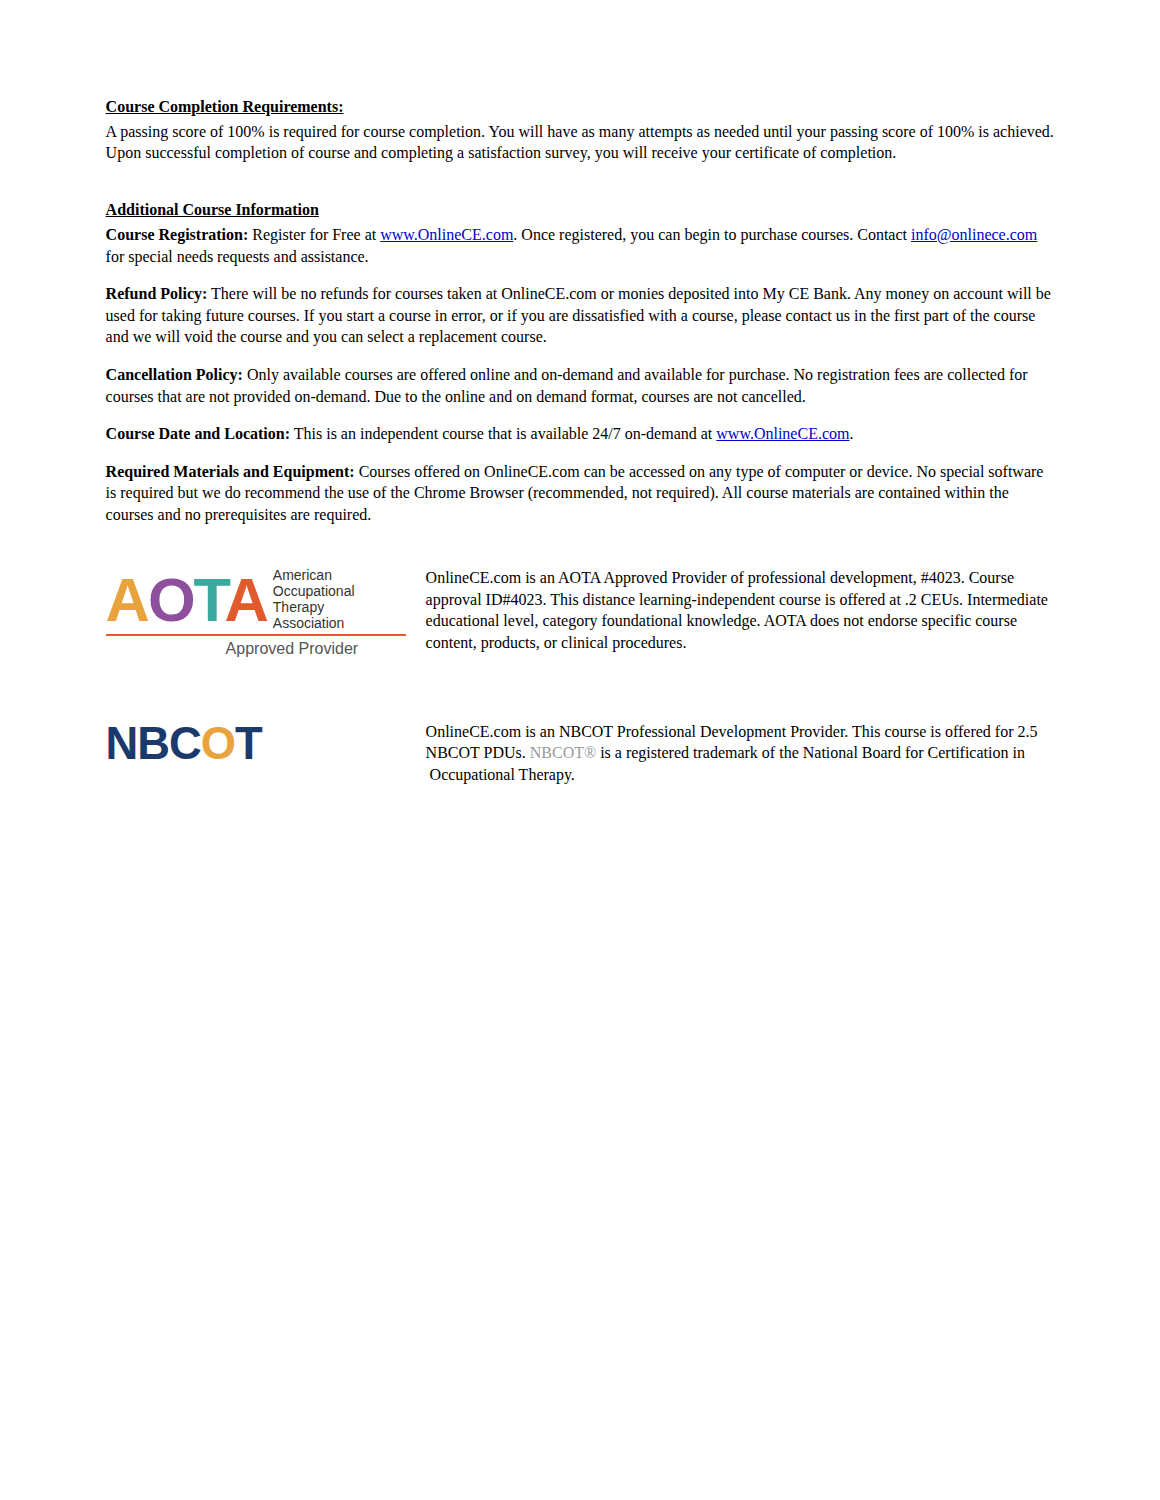Course Completion Requirements:
A passing score of 100% is required for course completion. You will have as many attempts as needed until your passing score of 100% is achieved. Upon successful completion of course and completing a satisfaction survey, you will receive your certificate of completion.
Additional Course Information
Course Registration: Register for Free at www.OnlineCE.com. Once registered, you can begin to purchase courses. Contact info@onlinece.com for special needs requests and assistance.
Refund Policy: There will be no refunds for courses taken at OnlineCE.com or monies deposited into My CE Bank. Any money on account will be used for taking future courses. If you start a course in error, or if you are dissatisfied with a course, please contact us in the first part of the course and we will void the course and you can select a replacement course.
Cancellation Policy: Only available courses are offered online and on-demand and available for purchase. No registration fees are collected for courses that are not provided on-demand. Due to the online and on demand format, courses are not cancelled.
Course Date and Location: This is an independent course that is available 24/7 on-demand at www.OnlineCE.com.
Required Materials and Equipment: Courses offered on OnlineCE.com can be accessed on any type of computer or device. No special software is required but we do recommend the use of the Chrome Browser (recommended, not required). All course materials are contained within the courses and no prerequisites are required.
AOTA
American
Occupational Therapy
Association
Approved Provider
OnlineCE.com is an AOTA Approved Provider of professional development, #4023. Course approval ID#4023. This distance learning-independent course is offered at .2 CEUs. Intermediate educational level, category foundational knowledge. AOTA does not endorse specific course content, products, or clinical procedures.
NBCOT
OnlineCE.com is an NBCOT Professional Development Provider. This course is offered for 2.5 NBCOT PDUs. NBCOT® is a registered trademark of the National Board for Certification in
Occupational Therapy.